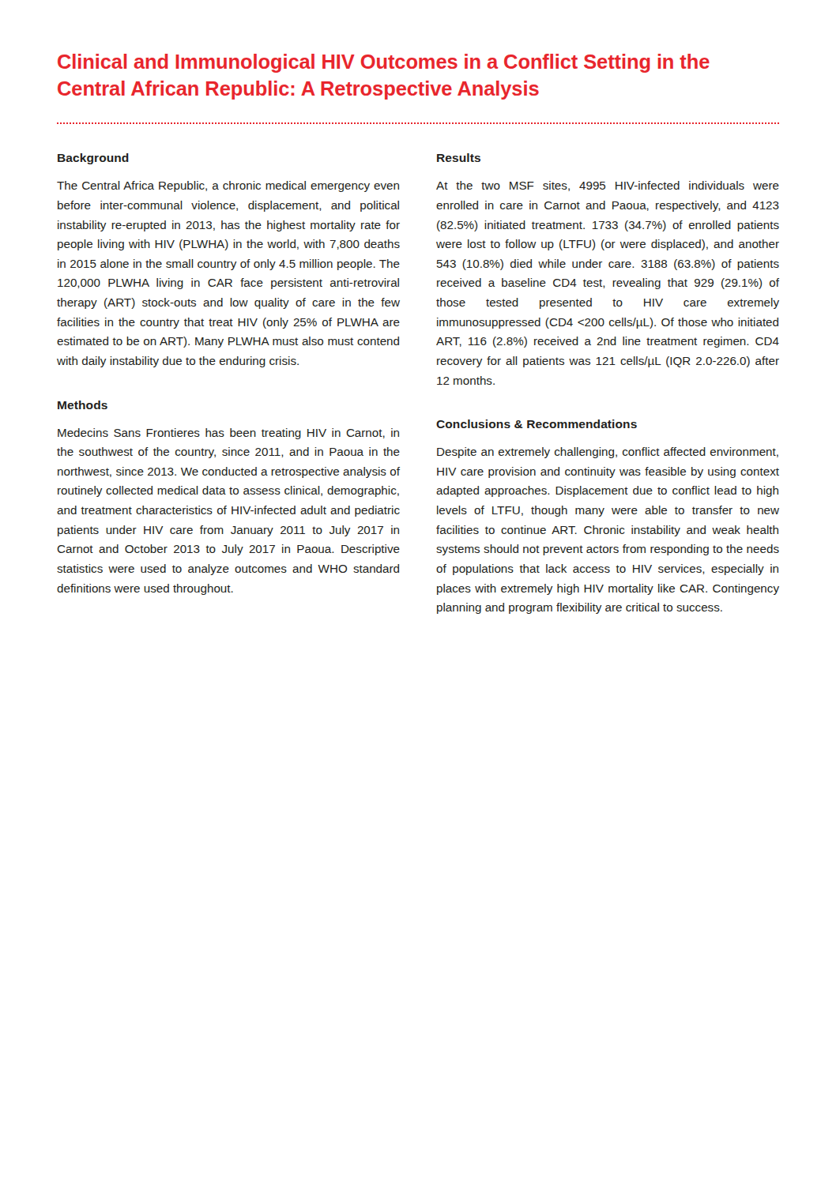Clinical and Immunological HIV Outcomes in a Conflict Setting in the Central African Republic: A Retrospective Analysis
Background
The Central Africa Republic, a chronic medical emergency even before inter-communal violence, displacement, and political instability re-erupted in 2013, has the highest mortality rate for people living with HIV (PLWHA) in the world, with 7,800 deaths in 2015 alone in the small country of only 4.5 million people. The 120,000 PLWHA living in CAR face persistent anti-retroviral therapy (ART) stock-outs and low quality of care in the few facilities in the country that treat HIV (only 25% of PLWHA are estimated to be on ART). Many PLWHA must also must contend with daily instability due to the enduring crisis.
Methods
Medecins Sans Frontieres has been treating HIV in Carnot, in the southwest of the country, since 2011, and in Paoua in the northwest, since 2013. We conducted a retrospective analysis of routinely collected medical data to assess clinical, demographic, and treatment characteristics of HIV-infected adult and pediatric patients under HIV care from January 2011 to July 2017 in Carnot and October 2013 to July 2017 in Paoua. Descriptive statistics were used to analyze outcomes and WHO standard definitions were used throughout.
Results
At the two MSF sites, 4995 HIV-infected individuals were enrolled in care in Carnot and Paoua, respectively, and 4123 (82.5%) initiated treatment. 1733 (34.7%) of enrolled patients were lost to follow up (LTFU) (or were displaced), and another 543 (10.8%) died while under care. 3188 (63.8%) of patients received a baseline CD4 test, revealing that 929 (29.1%) of those tested presented to HIV care extremely immunosuppressed (CD4 <200 cells/µL). Of those who initiated ART, 116 (2.8%) received a 2nd line treatment regimen. CD4 recovery for all patients was 121 cells/µL (IQR 2.0-226.0) after 12 months.
Conclusions & Recommendations
Despite an extremely challenging, conflict affected environment, HIV care provision and continuity was feasible by using context adapted approaches. Displacement due to conflict lead to high levels of LTFU, though many were able to transfer to new facilities to continue ART. Chronic instability and weak health systems should not prevent actors from responding to the needs of populations that lack access to HIV services, especially in places with extremely high HIV mortality like CAR. Contingency planning and program flexibility are critical to success.